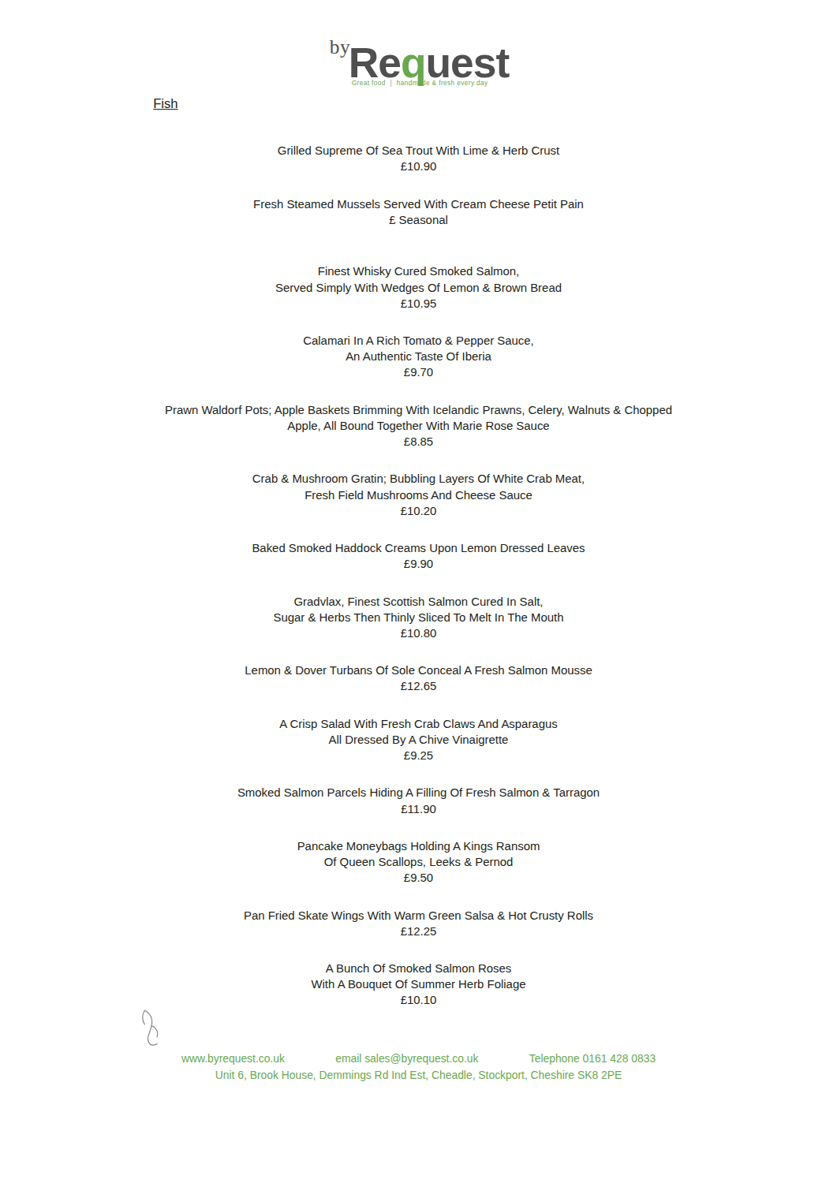by Request Great food | handmade & fresh every day
Fish
Grilled Supreme Of Sea Trout With Lime & Herb Crust £10.90
Fresh Steamed Mussels Served With Cream Cheese Petit Pain £ Seasonal
Finest Whisky Cured Smoked Salmon,
Served Simply With Wedges Of Lemon & Brown Bread £10.95
Calamari In A Rich Tomato & Pepper Sauce,
An Authentic Taste Of Iberia £9.70
Prawn Waldorf Pots; Apple Baskets Brimming With Icelandic Prawns, Celery, Walnuts & Chopped Apple, All Bound Together With Marie Rose Sauce £8.85
Crab & Mushroom Gratin; Bubbling Layers Of White Crab Meat,
Fresh Field Mushrooms And Cheese Sauce £10.20
Baked Smoked Haddock Creams Upon Lemon Dressed Leaves £9.90
Gradvlax, Finest Scottish Salmon Cured In Salt,
Sugar & Herbs Then Thinly Sliced To Melt In The Mouth £10.80
Lemon & Dover Turbans Of Sole Conceal A Fresh Salmon Mousse £12.65
A Crisp Salad With Fresh Crab Claws And Asparagus
All Dressed By A Chive Vinaigrette £9.25
Smoked Salmon Parcels Hiding A Filling Of Fresh Salmon & Tarragon £11.90
Pancake Moneybags Holding A Kings Ransom
Of Queen Scallops, Leeks & Pernod £9.50
Pan Fried Skate Wings With Warm Green Salsa & Hot Crusty Rolls £12.25
A Bunch Of Smoked Salmon Roses
With A Bouquet Of Summer Herb Foliage £10.10
www.byrequest.co.uk email sales@byrequest.co.uk Telephone 0161 428 0833
Unit 6, Brook House, Demmings Rd Ind Est, Cheadle, Stockport, Cheshire SK8 2PE